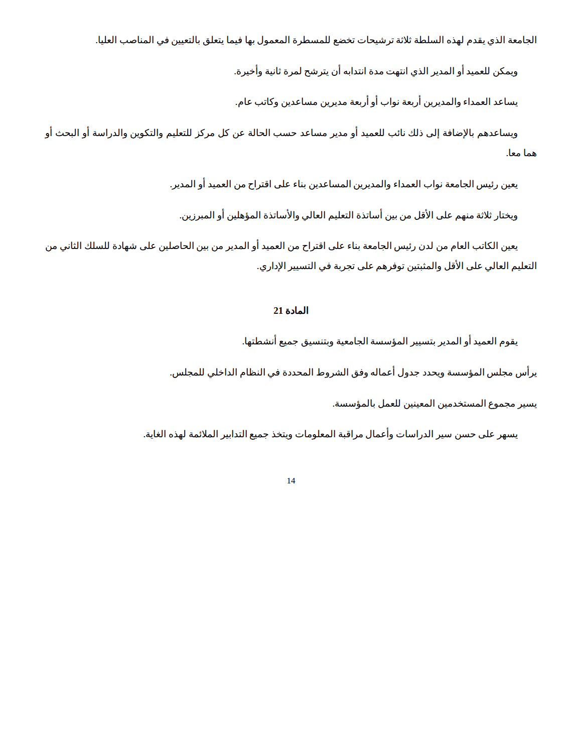الجامعة الذي يقدم لهذه السلطة ثلاثة ترشيحات تخضع للمسطرة المعمول بها فيما يتعلق بالتعيين في المناصب العليا.
ويمكن للعميد أو المدير الذي انتهت مدة انتدابه أن يترشح لمرة ثانية وأخيرة.
يساعد العمداء والمديرين أربعة نواب أو أربعة مديرين مساعدين وكاتب عام.
ويساعدهم بالإضافة إلى ذلك نائب للعميد أو مدير مساعد حسب الحالة عن كل مركز للتعليم والتكوين والدراسة أو البحث أو هما معا.
يعين رئيس الجامعة نواب العمداء والمديرين المساعدين بناء على اقتراح من العميد أو المدير.
ويختار ثلاثة منهم على الأقل من بين أساتذة التعليم العالي والأساتذة المؤهلين أو المبرزين.
يعين الكاتب العام من لدن رئيس الجامعة بناء على اقتراح من العميد أو المدير من بين الحاصلين على شهادة للسلك الثاني من التعليم العالي على الأقل والمثبتين توفرهم على تجربة في التسيير الإداري.
المادة 21
يقوم العميد أو المدير بتسيير المؤسسة الجامعية وبتنسيق جميع أنشطتها.
يرأس مجلس المؤسسة ويحدد جدول أعماله وفق الشروط المحددة في النظام الداخلي للمجلس.
يسير مجموع المستخدمين المعينين للعمل بالمؤسسة.
يسهر على حسن سير الدراسات وأعمال مراقبة المعلومات ويتخذ جميع التدابير الملائمة لهذه الغاية.
14